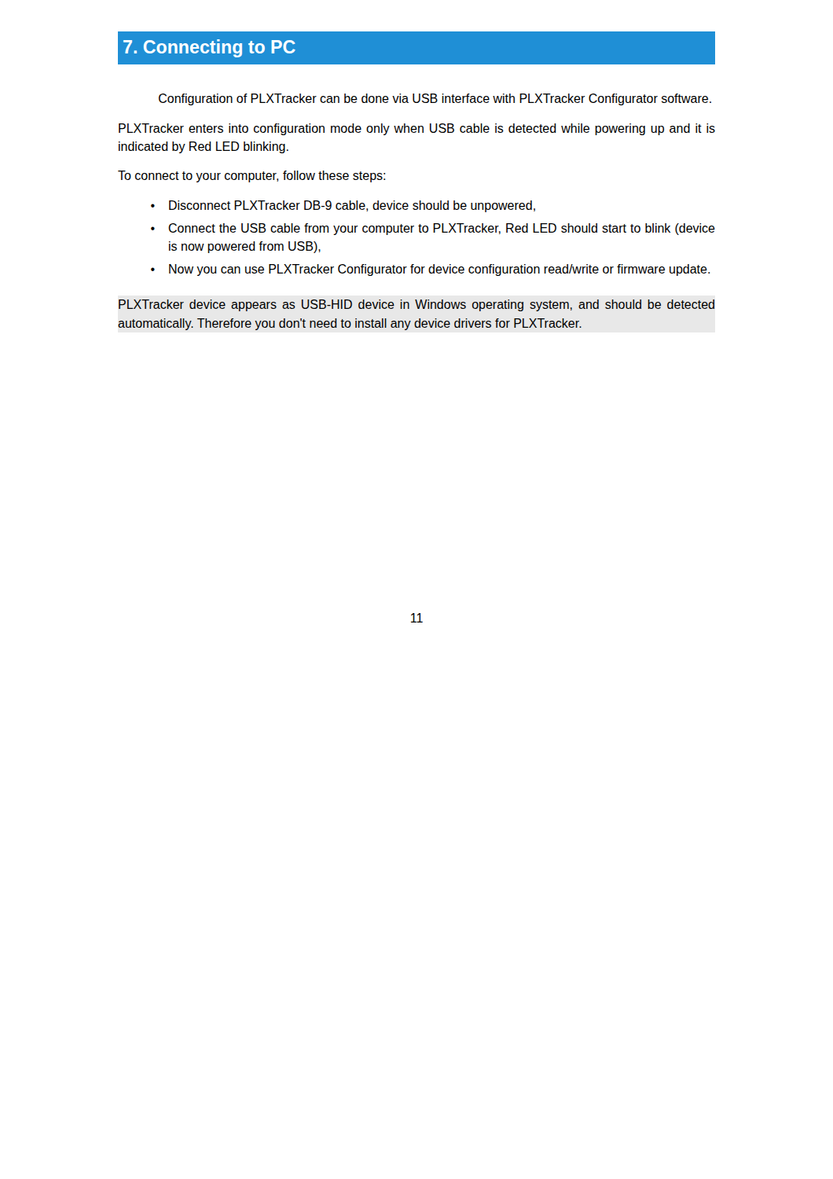7. Connecting to PC
Configuration of PLXTracker can be done via USB interface with PLXTracker Configurator software.
PLXTracker enters into configuration mode only when USB cable is detected while powering up and it is indicated by Red LED blinking.
To connect to your computer, follow these steps:
Disconnect PLXTracker DB-9 cable, device should be unpowered,
Connect the USB cable from your computer to PLXTracker, Red LED should start to blink (device is now powered from USB),
Now you can use PLXTracker Configurator for device configuration read/write or firmware update.
PLXTracker device appears as USB-HID device in Windows operating system, and should be detected automatically. Therefore you don't need to install any device drivers for PLXTracker.
11